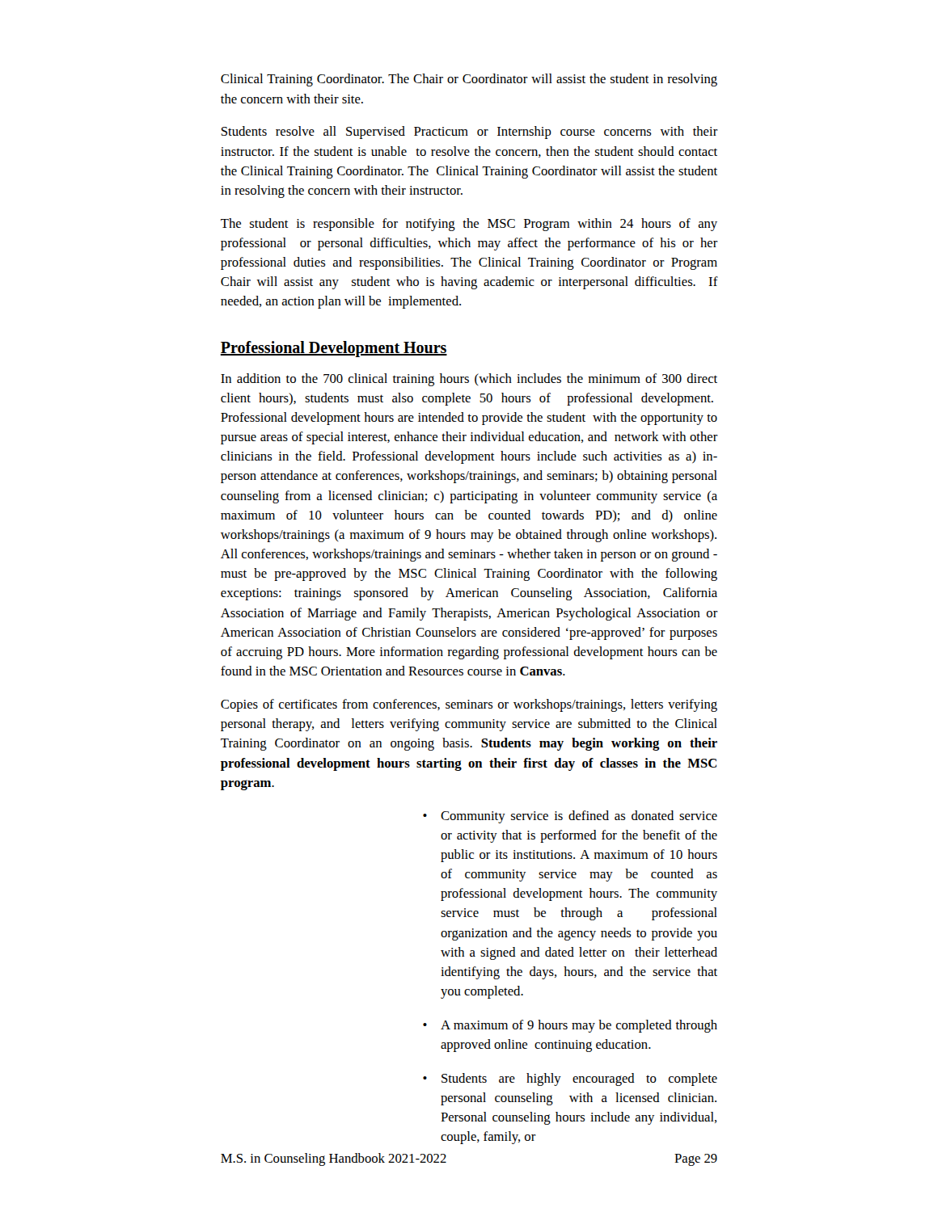Clinical Training Coordinator. The Chair or Coordinator will assist the student in resolving the concern with their site.
Students resolve all Supervised Practicum or Internship course concerns with their instructor. If the student is unable to resolve the concern, then the student should contact the Clinical Training Coordinator. The Clinical Training Coordinator will assist the student in resolving the concern with their instructor.
The student is responsible for notifying the MSC Program within 24 hours of any professional or personal difficulties, which may affect the performance of his or her professional duties and responsibilities. The Clinical Training Coordinator or Program Chair will assist any student who is having academic or interpersonal difficulties. If needed, an action plan will be implemented.
Professional Development Hours
In addition to the 700 clinical training hours (which includes the minimum of 300 direct client hours), students must also complete 50 hours of professional development. Professional development hours are intended to provide the student with the opportunity to pursue areas of special interest, enhance their individual education, and network with other clinicians in the field. Professional development hours include such activities as a) in-person attendance at conferences, workshops/trainings, and seminars; b) obtaining personal counseling from a licensed clinician; c) participating in volunteer community service (a maximum of 10 volunteer hours can be counted towards PD); and d) online workshops/trainings (a maximum of 9 hours may be obtained through online workshops). All conferences, workshops/trainings and seminars - whether taken in person or on ground - must be pre-approved by the MSC Clinical Training Coordinator with the following exceptions: trainings sponsored by American Counseling Association, California Association of Marriage and Family Therapists, American Psychological Association or American Association of Christian Counselors are considered ‘pre-approved’ for purposes of accruing PD hours. More information regarding professional development hours can be found in the MSC Orientation and Resources course in Canvas.
Copies of certificates from conferences, seminars or workshops/trainings, letters verifying personal therapy, and letters verifying community service are submitted to the Clinical Training Coordinator on an ongoing basis. Students may begin working on their professional development hours starting on their first day of classes in the MSC program.
Community service is defined as donated service or activity that is performed for the benefit of the public or its institutions. A maximum of 10 hours of community service may be counted as professional development hours. The community service must be through a professional organization and the agency needs to provide you with a signed and dated letter on their letterhead identifying the days, hours, and the service that you completed.
A maximum of 9 hours may be completed through approved online continuing education.
Students are highly encouraged to complete personal counseling with a licensed clinician. Personal counseling hours include any individual, couple, family, or
M.S. in Counseling Handbook 2021-2022
Page 29